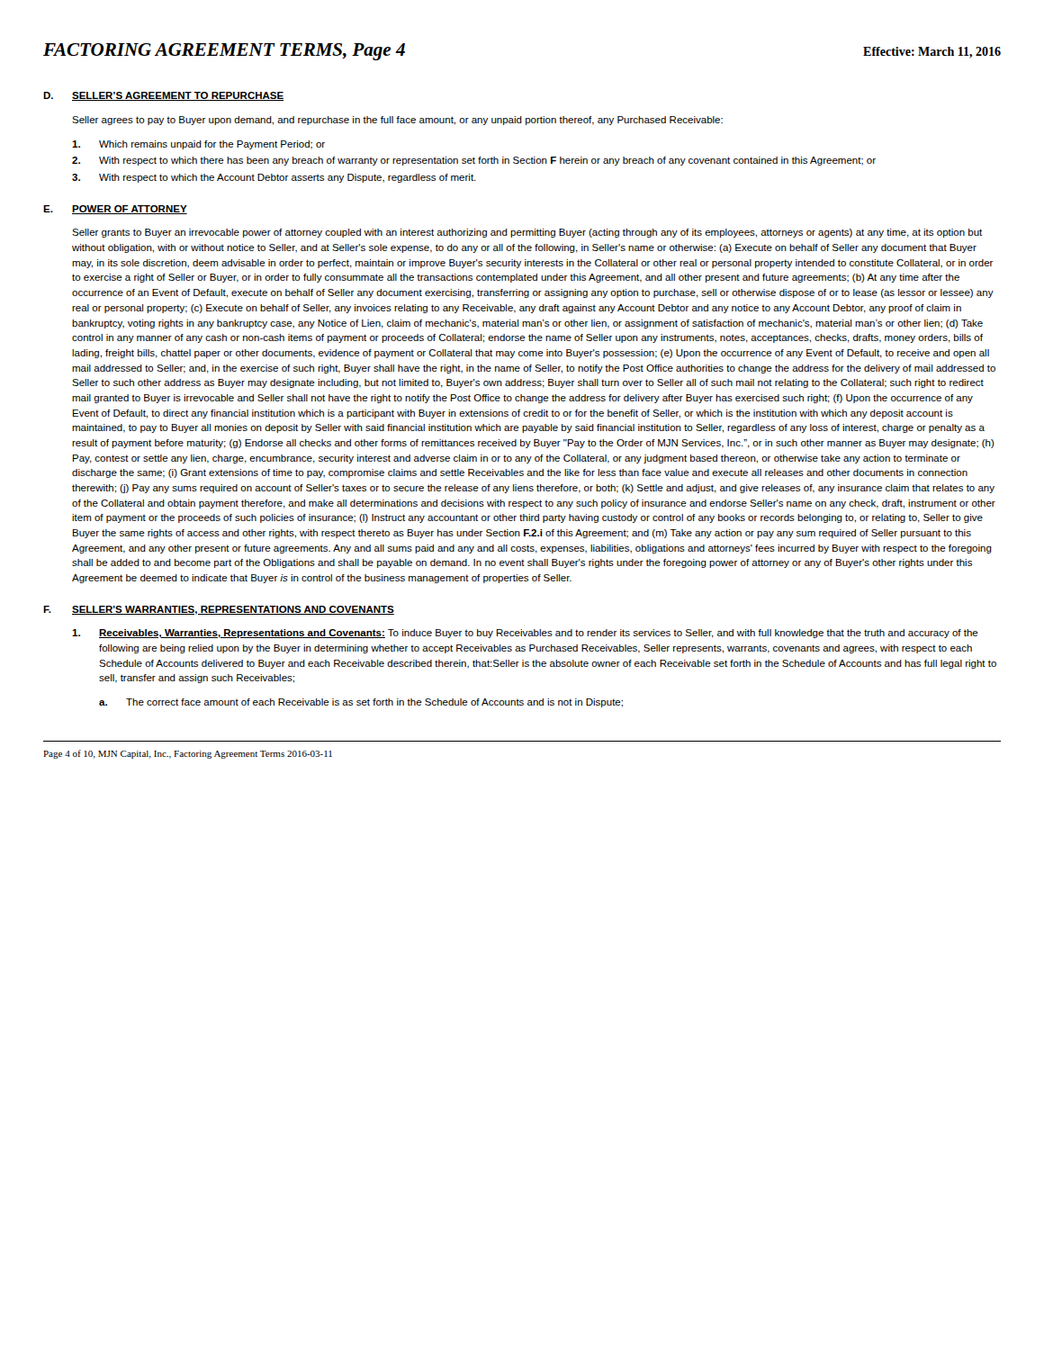FACTORING AGREEMENT TERMS, Page 4
Effective: March 11, 2016
D. Seller’s Agreement to Repurchase
Seller agrees to pay to Buyer upon demand, and repurchase in the full face amount, or any unpaid portion thereof, any Purchased Receivable:
1. Which remains unpaid for the Payment Period; or
2. With respect to which there has been any breach of warranty or representation set forth in Section F herein or any breach of any covenant contained in this Agreement; or
3. With respect to which the Account Debtor asserts any Dispute, regardless of merit.
E. Power of Attorney
Seller grants to Buyer an irrevocable power of attorney coupled with an interest authorizing and permitting Buyer (acting through any of its employees, attorneys or agents) at any time, at its option but without obligation, with or without notice to Seller, and at Seller's sole expense, to do any or all of the following, in Seller's name or otherwise: (a) Execute on behalf of Seller any document that Buyer may, in its sole discretion, deem advisable in order to perfect, maintain or improve Buyer's security interests in the Collateral or other real or personal property intended to constitute Collateral, or in order to exercise a right of Seller or Buyer, or in order to fully consummate all the transactions contemplated under this Agreement, and all other present and future agreements; (b) At any time after the occurrence of an Event of Default, execute on behalf of Seller any document exercising, transferring or assigning any option to purchase, sell or otherwise dispose of or to lease (as lessor or lessee) any real or personal property; (c) Execute on behalf of Seller, any invoices relating to any Receivable, any draft against any Account Debtor and any notice to any Account Debtor, any proof of claim in bankruptcy, voting rights in any bankruptcy case, any Notice of Lien, claim of mechanic's, material man’s or other lien, or assignment of satisfaction of mechanic's, material man’s or other lien; (d) Take control in any manner of any cash or non-cash items of payment or proceeds of Collateral; endorse the name of Seller upon any instruments, notes, acceptances, checks, drafts, money orders, bills of lading, freight bills, chattel paper or other documents, evidence of payment or Collateral that may come into Buyer's possession; (e) Upon the occurrence of any Event of Default, to receive and open all mail addressed to Seller; and, in the exercise of such right, Buyer shall have the right, in the name of Seller, to notify the Post Office authorities to change the address for the delivery of mail addressed to Seller to such other address as Buyer may designate including, but not limited to, Buyer's own address; Buyer shall turn over to Seller all of such mail not relating to the Collateral; such right to redirect mail granted to Buyer is irrevocable and Seller shall not have the right to notify the Post Office to change the address for delivery after Buyer has exercised such right; (f) Upon the occurrence of any Event of Default, to direct any financial institution which is a participant with Buyer in extensions of credit to or for the benefit of Seller, or which is the institution with which any deposit account is maintained, to pay to Buyer all monies on deposit by Seller with said financial institution which are payable by said financial institution to Seller, regardless of any loss of interest, charge or penalty as a result of payment before maturity; (g) Endorse all checks and other forms of remittances received by Buyer "Pay to the Order of MJN Services, Inc.”, or in such other manner as Buyer may designate; (h) Pay, contest or settle any lien, charge, encumbrance, security interest and adverse claim in or to any of the Collateral, or any judgment based thereon, or otherwise take any action to terminate or discharge the same; (i) Grant extensions of time to pay, compromise claims and settle Receivables and the like for less than face value and execute all releases and other documents in connection therewith; (j) Pay any sums required on account of Seller's taxes or to secure the release of any liens therefore, or both; (k) Settle and adjust, and give releases of, any insurance claim that relates to any of the Collateral and obtain payment therefore, and make all determinations and decisions with respect to any such policy of insurance and endorse Seller's name on any check, draft, instrument or other item of payment or the proceeds of such policies of insurance; (l) Instruct any accountant or other third party having custody or control of any books or records belonging to, or relating to, Seller to give Buyer the same rights of access and other rights, with respect thereto as Buyer has under Section F.2.i of this Agreement; and (m) Take any action or pay any sum required of Seller pursuant to this Agreement, and any other present or future agreements. Any and all sums paid and any and all costs, expenses, liabilities, obligations and attorneys' fees incurred by Buyer with respect to the foregoing shall be added to and become part of the Obligations and shall be payable on demand. In no event shall Buyer's rights under the foregoing power of attorney or any of Buyer's other rights under this Agreement be deemed to indicate that Buyer is in control of the business management of properties of Seller.
F. Seller's Warranties, Representations and Covenants
1.
Receivables, Warranties, Representations and Covenants: To induce Buyer to buy Receivables and to render its services to Seller, and with full knowledge that the truth and accuracy of the following are being relied upon by the Buyer in determining whether to accept Receivables as Purchased Receivables, Seller represents, warrants, covenants and agrees, with respect to each Schedule of Accounts delivered to Buyer and each Receivable described therein, that:Seller is the absolute owner of each Receivable set forth in the Schedule of Accounts and has full legal right to sell, transfer and assign such Receivables;
a. The correct face amount of each Receivable is as set forth in the Schedule of Accounts and is not in Dispute;
Page 4 of 10, MJN Capital, Inc., Factoring Agreement Terms 2016-03-11